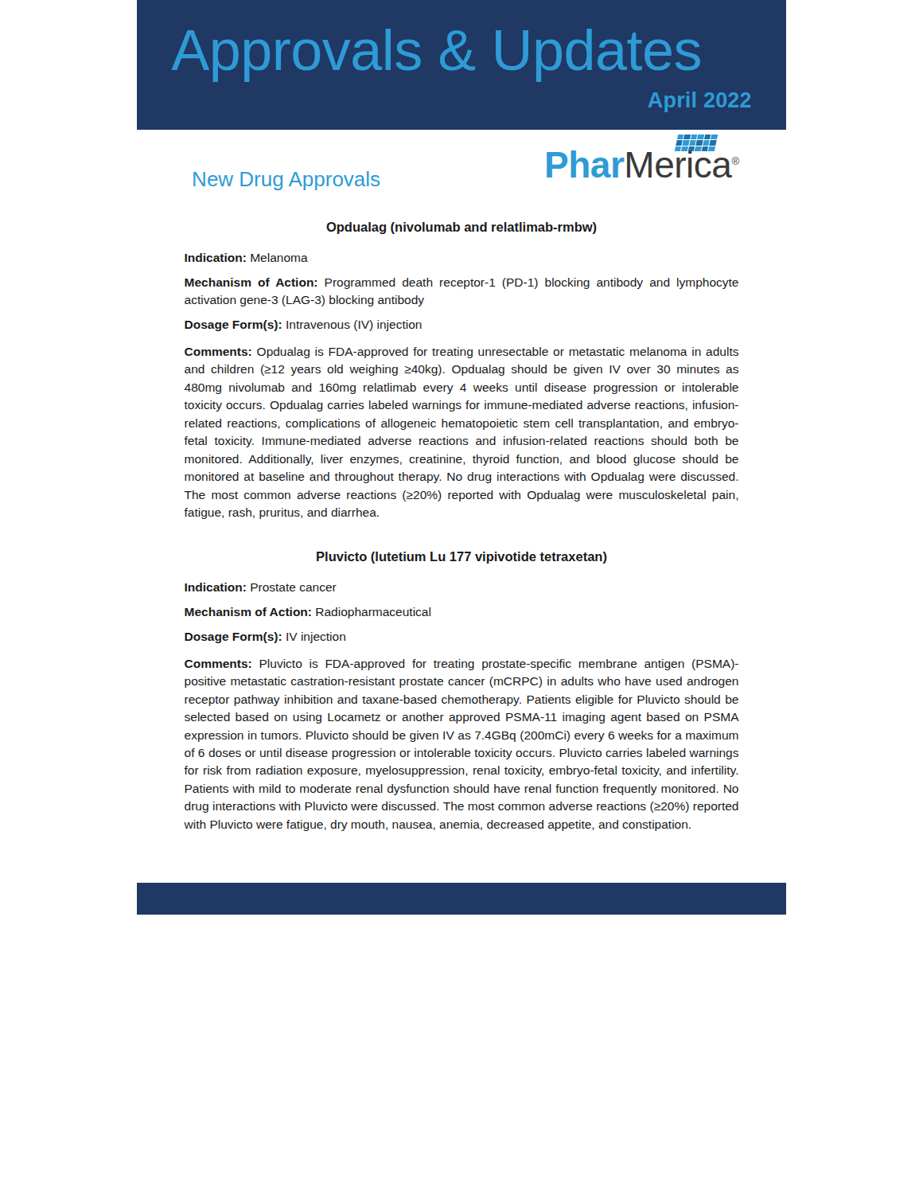Approvals & Updates
April 2022
New Drug Approvals
Phar Merica®
Opdualag (nivolumab and relatlimab-rmbw)
Indication: Melanoma
Mechanism of Action: Programmed death receptor-1 (PD-1) blocking antibody and lymphocyte activation gene-3 (LAG-3) blocking antibody
Dosage Form(s): Intravenous (IV) injection
Comments: Opdualag is FDA-approved for treating unresectable or metastatic melanoma in adults and children (≥12 years old weighing ≥40kg). Opdualag should be given IV over 30 minutes as 480mg nivolumab and 160mg relatlimab every 4 weeks until disease progression or intolerable toxicity occurs. Opdualag carries labeled warnings for immune-mediated adverse reactions, infusion-related reactions, complications of allogeneic hematopoietic stem cell transplantation, and embryo-fetal toxicity. Immune-mediated adverse reactions and infusion-related reactions should both be monitored. Additionally, liver enzymes, creatinine, thyroid function, and blood glucose should be monitored at baseline and throughout therapy. No drug interactions with Opdualag were discussed. The most common adverse reactions (≥20%) reported with Opdualag were musculoskeletal pain, fatigue, rash, pruritus, and diarrhea.
Pluvicto (lutetium Lu 177 vipivotide tetraxetan)
Indication: Prostate cancer
Mechanism of Action: Radiopharmaceutical
Dosage Form(s): IV injection
Comments: Pluvicto is FDA-approved for treating prostate-specific membrane antigen (PSMA)-positive metastatic castration-resistant prostate cancer (mCRPC) in adults who have used androgen receptor pathway inhibition and taxane-based chemotherapy. Patients eligible for Pluvicto should be selected based on using Locametz or another approved PSMA-11 imaging agent based on PSMA expression in tumors. Pluvicto should be given IV as 7.4GBq (200mCi) every 6 weeks for a maximum of 6 doses or until disease progression or intolerable toxicity occurs. Pluvicto carries labeled warnings for risk from radiation exposure, myelosuppression, renal toxicity, embryo-fetal toxicity, and infertility. Patients with mild to moderate renal dysfunction should have renal function frequently monitored. No drug interactions with Pluvicto were discussed. The most common adverse reactions (≥20%) reported with Pluvicto were fatigue, dry mouth, nausea, anemia, decreased appetite, and constipation.